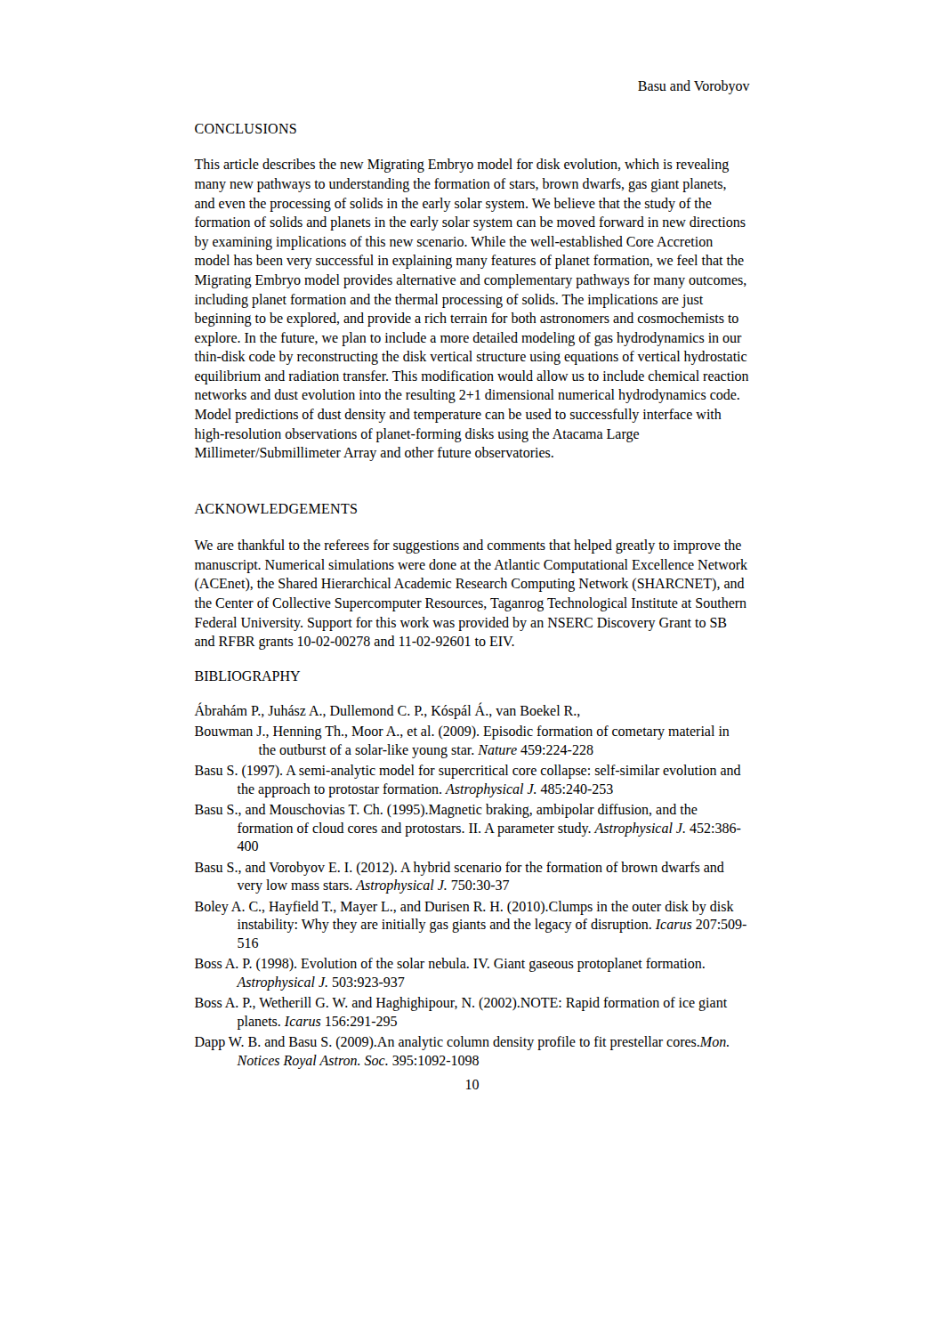Basu and Vorobyov
CONCLUSIONS
This article describes the new Migrating Embryo model for disk evolution, which is revealing many new pathways to understanding the formation of stars, brown dwarfs, gas giant planets, and even the processing of solids in the early solar system. We believe that the study of the formation of solids and planets in the early solar system can be moved forward in new directions by examining implications of this new scenario. While the well-established Core Accretion model has been very successful in explaining many features of planet formation, we feel that the Migrating Embryo model provides alternative and complementary pathways for many outcomes, including planet formation and the thermal processing of solids. The implications are just beginning to be explored, and provide a rich terrain for both astronomers and cosmochemists to explore. In the future, we plan to include a more detailed modeling of gas hydrodynamics in our thin-disk code by reconstructing the disk vertical structure using equations of vertical hydrostatic equilibrium and radiation transfer. This modification would allow us to include chemical reaction networks and dust evolution into the resulting 2+1 dimensional numerical hydrodynamics code. Model predictions of dust density and temperature can be used to successfully interface with high-resolution observations of planet-forming disks using the Atacama Large Millimeter/Submillimeter Array and other future observatories.
ACKNOWLEDGEMENTS
We are thankful to the referees for suggestions and comments that helped greatly to improve the manuscript. Numerical simulations were done at the Atlantic Computational Excellence Network (ACEnet), the Shared Hierarchical Academic Research Computing Network (SHARCNET), and the Center of Collective Supercomputer Resources, Taganrog Technological Institute at Southern Federal University. Support for this work was provided by an NSERC Discovery Grant to SB and RFBR grants 10-02-00278 and 11-02-92601 to EIV.
BIBLIOGRAPHY
Ábrahám P., Juhász A., Dullemond C. P., Kóspál Á., van Boekel R.,
Bouwman J., Henning Th., Moor A., et al. (2009). Episodic formation of cometary material in the outburst of a solar-like young star. Nature 459:224-228
Basu S. (1997). A semi-analytic model for supercritical core collapse: self-similar evolution and the approach to protostar formation. Astrophysical J. 485:240-253
Basu S., and Mouschovias T. Ch. (1995).Magnetic braking, ambipolar diffusion, and the formation of cloud cores and protostars. II. A parameter study. Astrophysical J. 452:386-400
Basu S., and Vorobyov E. I. (2012). A hybrid scenario for the formation of brown dwarfs and very low mass stars. Astrophysical J. 750:30-37
Boley A. C., Hayfield T., Mayer L., and Durisen R. H. (2010).Clumps in the outer disk by disk instability: Why they are initially gas giants and the legacy of disruption. Icarus 207:509-516
Boss A. P. (1998). Evolution of the solar nebula. IV. Giant gaseous protoplanet formation. Astrophysical J. 503:923-937
Boss A. P., Wetherill G. W. and Haghighipour, N. (2002).NOTE: Rapid formation of ice giant planets. Icarus 156:291-295
Dapp W. B. and Basu S. (2009).An analytic column density profile to fit prestellar cores.Mon. Notices Royal Astron. Soc. 395:1092-1098
10